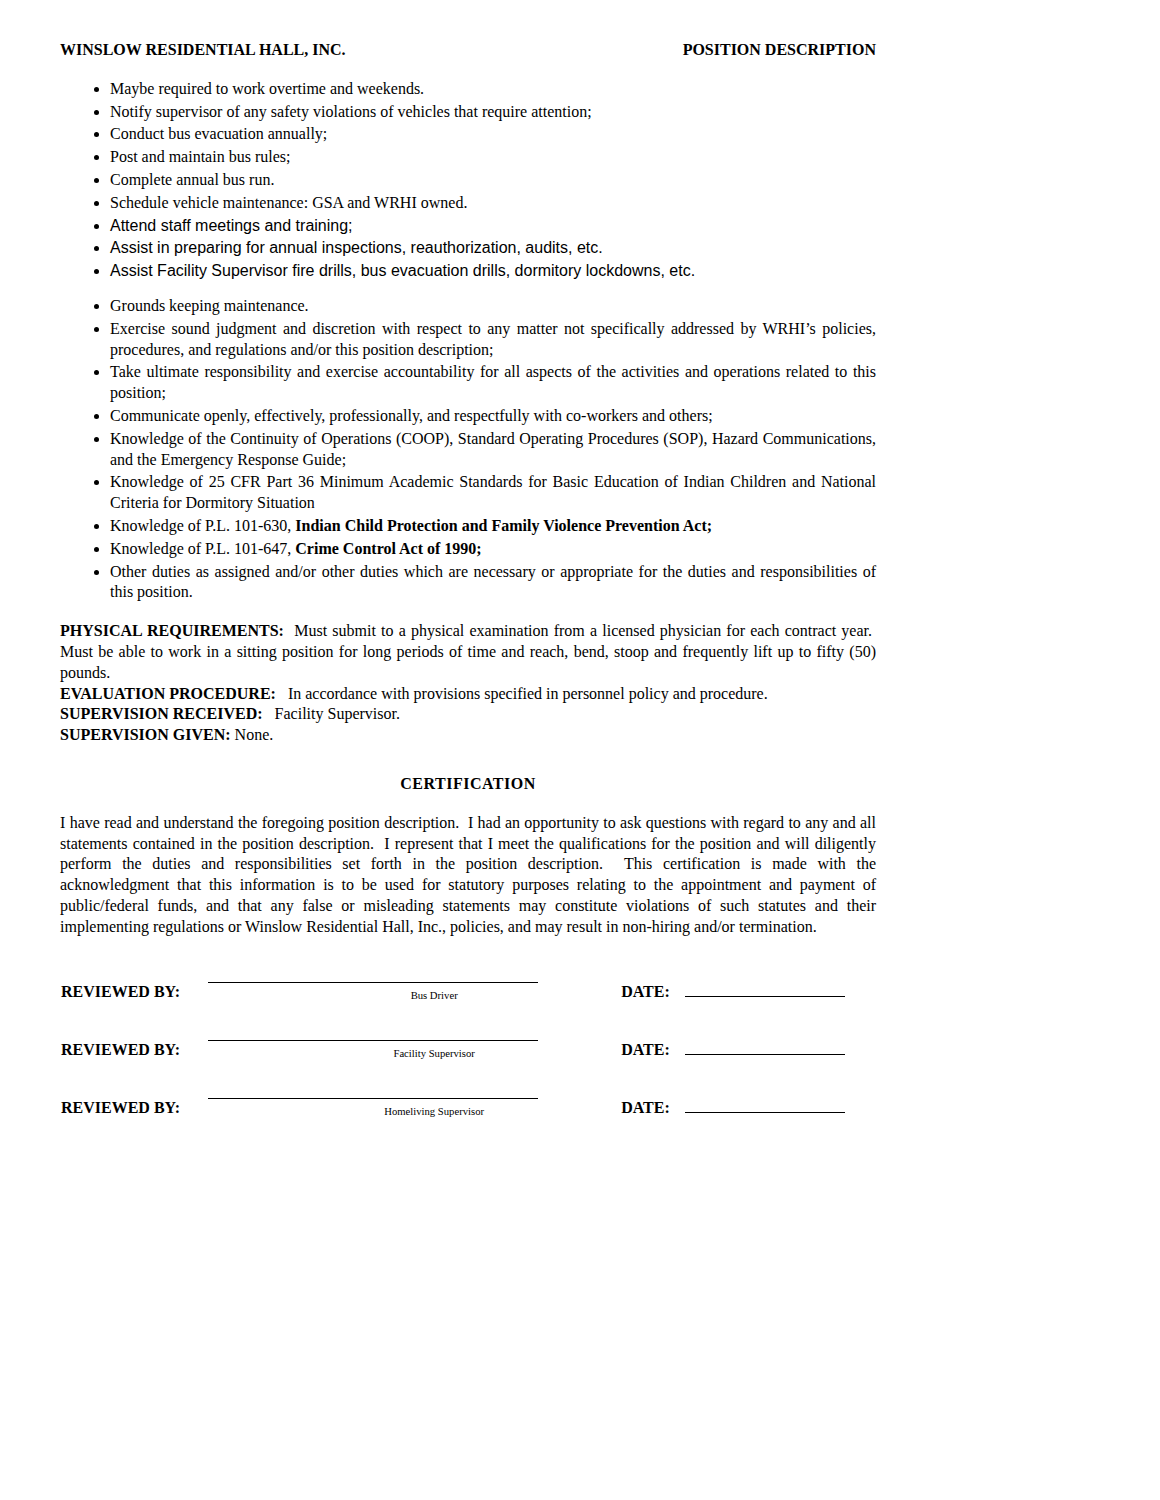WINSLOW RESIDENTIAL HALL, INC. POSITION DESCRIPTION
Maybe required to work overtime and weekends.
Notify supervisor of any safety violations of vehicles that require attention;
Conduct bus evacuation annually;
Post and maintain bus rules;
Complete annual bus run.
Schedule vehicle maintenance: GSA and WRHI owned.
Attend staff meetings and training;
Assist in preparing for annual inspections, reauthorization, audits, etc.
Assist Facility Supervisor fire drills, bus evacuation drills, dormitory lockdowns, etc.
Grounds keeping maintenance.
Exercise sound judgment and discretion with respect to any matter not specifically addressed by WRHI’s policies, procedures, and regulations and/or this position description;
Take ultimate responsibility and exercise accountability for all aspects of the activities and operations related to this position;
Communicate openly, effectively, professionally, and respectfully with co-workers and others;
Knowledge of the Continuity of Operations (COOP), Standard Operating Procedures (SOP), Hazard Communications, and the Emergency Response Guide;
Knowledge of 25 CFR Part 36 Minimum Academic Standards for Basic Education of Indian Children and National Criteria for Dormitory Situation
Knowledge of P.L. 101-630, Indian Child Protection and Family Violence Prevention Act;
Knowledge of P.L. 101-647, Crime Control Act of 1990;
Other duties as assigned and/or other duties which are necessary or appropriate for the duties and responsibilities of this position.
PHYSICAL REQUIREMENTS: Must submit to a physical examination from a licensed physician for each contract year. Must be able to work in a sitting position for long periods of time and reach, bend, stoop and frequently lift up to fifty (50) pounds.
EVALUATION PROCEDURE: In accordance with provisions specified in personnel policy and procedure.
SUPERVISION RECEIVED: Facility Supervisor.
SUPERVISION GIVEN: None.
CERTIFICATION
I have read and understand the foregoing position description. I had an opportunity to ask questions with regard to any and all statements contained in the position description. I represent that I meet the qualifications for the position and will diligently perform the duties and responsibilities set forth in the position description. This certification is made with the acknowledgment that this information is to be used for statutory purposes relating to the appointment and payment of public/federal funds, and that any false or misleading statements may constitute violations of such statutes and their implementing regulations or Winslow Residential Hall, Inc., policies, and may result in non-hiring and/or termination.
| REVIEWED BY: | Bus Driver | DATE: | |
| REVIEWED BY: | Facility Supervisor | DATE: | |
| REVIEWED BY: | Homeliving Supervisor | DATE: | |